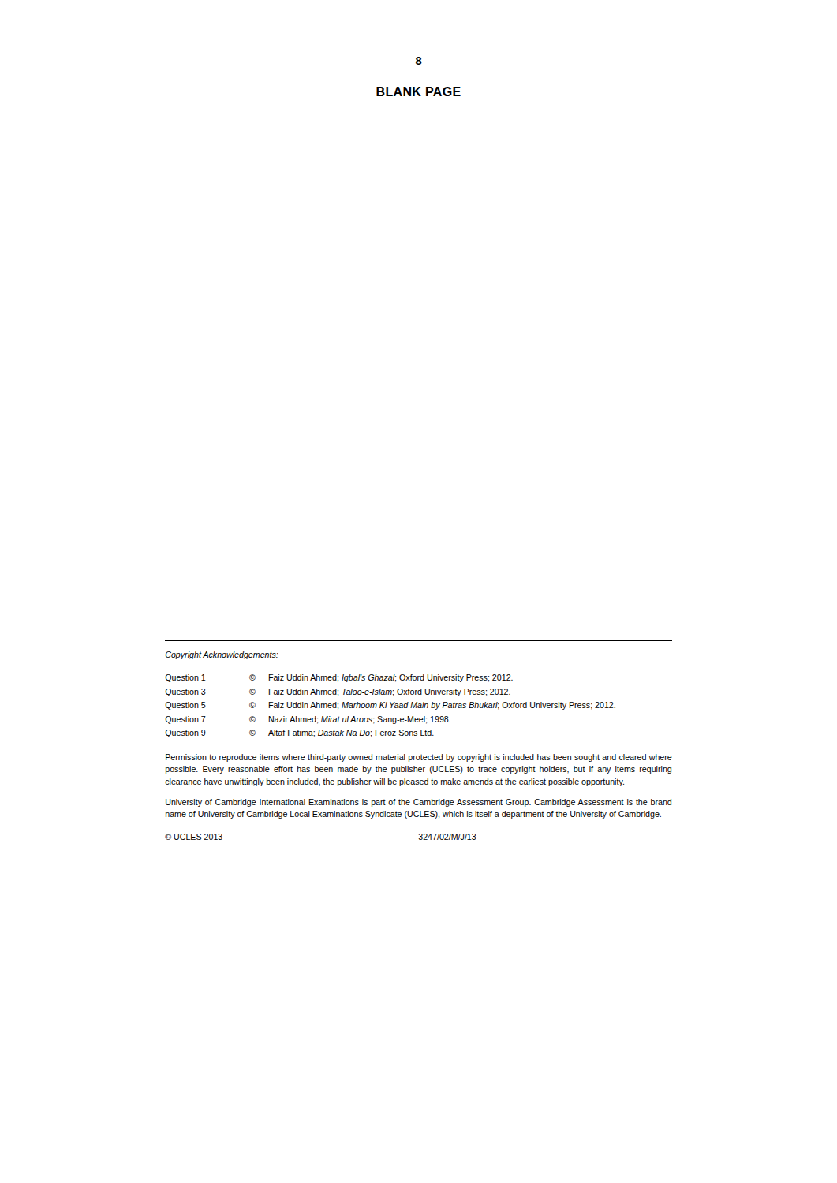8
BLANK PAGE
Copyright Acknowledgements:
| Question 1 | © | Faiz Uddin Ahmed; Iqbal's Ghazal ; Oxford University Press; 2012. |
| Question 3 | © | Faiz Uddin Ahmed; Taloo-e-Islam ; Oxford University Press; 2012. |
| Question 5 | © | Faiz Uddin Ahmed; Marhoom Ki Yaad Main by Patras Bhukari ; Oxford University Press; 2012. |
| Question 7 | © | Nazir Ahmed; Mirat ul Aroos ; Sang-e-Meel; 1998. |
| Question 9 | © | Altaf Fatima; Dastak Na Do ; Feroz Sons Ltd. |
Permission to reproduce items where third-party owned material protected by copyright is included has been sought and cleared where possible. Every reasonable effort has been made by the publisher (UCLES) to trace copyright holders, but if any items requiring clearance have unwittingly been included, the publisher will be pleased to make amends at the earliest possible opportunity.
University of Cambridge International Examinations is part of the Cambridge Assessment Group. Cambridge Assessment is the brand name of University of Cambridge Local Examinations Syndicate (UCLES), which is itself a department of the University of Cambridge.
© UCLES 2013 3247/02/M/J/13